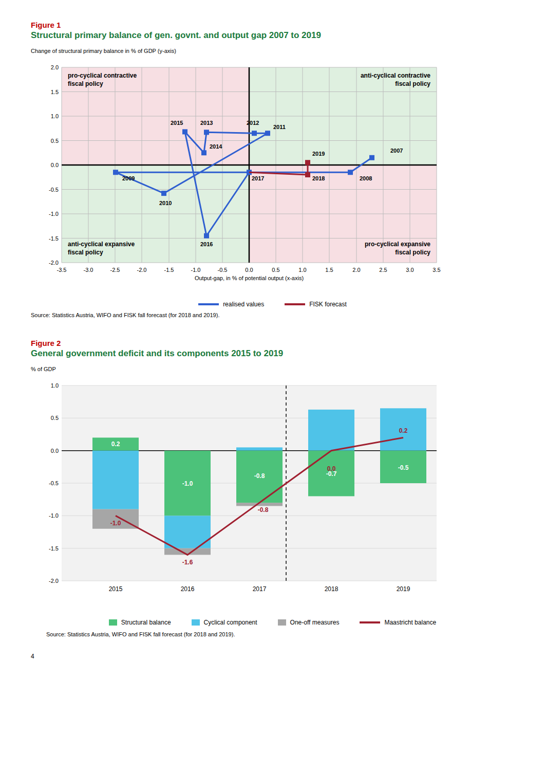Figure 1
Structural primary balance of gen. govnt. and output gap 2007 to 2019
Change of structural primary balance in % of GDP (y-axis)
2.0 1.5 1.0 0.5 0.0 -0.5 -1.0 -1.5 -2.0 -3.5 -3.0 -2.5 -2.0 -1.5 -1.0 -0.5 0.0 0.5 1.0 1.5 2.0 2.5 3.0 3.5 Output-gap, in % of potential output (x-axis) pro-cyclical contractive fiscal policy anti-cyclical contractive fiscal policy anti-cyclical expansive fiscal policy pro-cyclical expansive fiscal policy 2007 2008 2009 2010 2011 2012 2013 2014 2015 2016 2017 2018 2019
realised values
FISK forecast
Source: Statistics Austria, WIFO and FISK fall forecast (for 2018 and 2019).
Figure 2
General government deficit and its components 2015 to 2019
% of GDP
1.0 0.5 0.0 -0.5 -1.0 -1.5 -2.0 0.2 -1.0 -0.8 -0.7 -0.5 -1.0 -1.6 -0.8 0.0 0.2 2015 2016 2017 2018 2019
Structural balance
Cyclical component
One-off measures
Maastricht balance
Source: Statistics Austria, WIFO and FISK fall forecast (for 2018 and 2019).
4